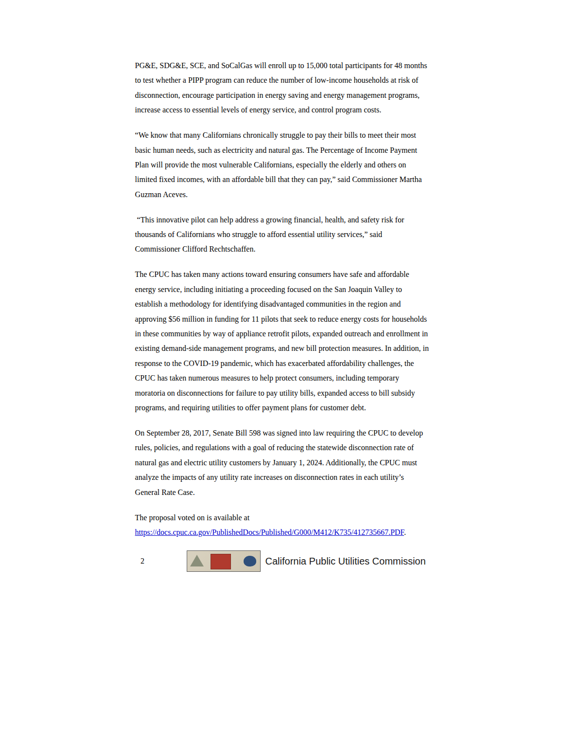PG&E, SDG&E, SCE, and SoCalGas will enroll up to 15,000 total participants for 48 months to test whether a PIPP program can reduce the number of low-income households at risk of disconnection, encourage participation in energy saving and energy management programs, increase access to essential levels of energy service, and control program costs.
“We know that many Californians chronically struggle to pay their bills to meet their most basic human needs, such as electricity and natural gas. The Percentage of Income Payment Plan will provide the most vulnerable Californians, especially the elderly and others on limited fixed incomes, with an affordable bill that they can pay,” said Commissioner Martha Guzman Aceves.
“This innovative pilot can help address a growing financial, health, and safety risk for thousands of Californians who struggle to afford essential utility services,” said Commissioner Clifford Rechtschaffen.
The CPUC has taken many actions toward ensuring consumers have safe and affordable energy service, including initiating a proceeding focused on the San Joaquin Valley to establish a methodology for identifying disadvantaged communities in the region and approving $56 million in funding for 11 pilots that seek to reduce energy costs for households in these communities by way of appliance retrofit pilots, expanded outreach and enrollment in existing demand-side management programs, and new bill protection measures. In addition, in response to the COVID-19 pandemic, which has exacerbated affordability challenges, the CPUC has taken numerous measures to help protect consumers, including temporary moratoria on disconnections for failure to pay utility bills, expanded access to bill subsidy programs, and requiring utilities to offer payment plans for customer debt.
On September 28, 2017, Senate Bill 598 was signed into law requiring the CPUC to develop rules, policies, and regulations with a goal of reducing the statewide disconnection rate of natural gas and electric utility customers by January 1, 2024. Additionally, the CPUC must analyze the impacts of any utility rate increases on disconnection rates in each utility’s General Rate Case.
The proposal voted on is available at
https://docs.cpuc.ca.gov/PublishedDocs/Published/G000/M412/K735/412735667.PDF.
2
California Public Utilities Commission